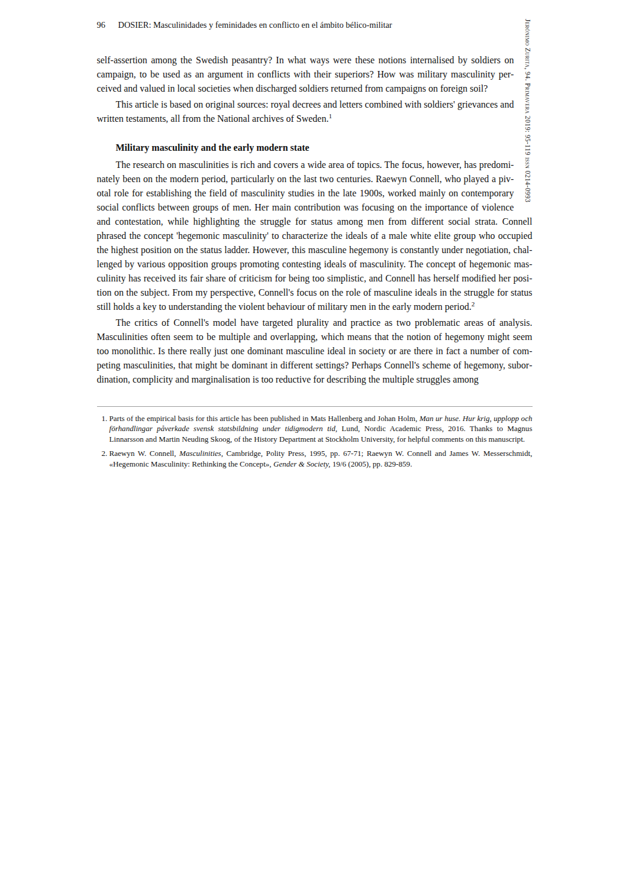Jerónimo Zurita, 94. Primavera 2019: 95-119 issn 0214-0993
96 DOSIER: Masculinidades y feminidades en conflicto en el ámbito bélico-militar
self-assertion among the Swedish peasantry? In what ways were these notions internalised by soldiers on campaign, to be used as an argument in conflicts with their superiors? How was military masculinity perceived and valued in local societies when discharged soldiers returned from campaigns on foreign soil?
This article is based on original sources: royal decrees and letters combined with soldiers' grievances and written testaments, all from the National archives of Sweden.1
Military masculinity and the early modern state
The research on masculinities is rich and covers a wide area of topics. The focus, however, has predominately been on the modern period, particularly on the last two centuries. Raewyn Connell, who played a pivotal role for establishing the field of masculinity studies in the late 1900s, worked mainly on contemporary social conflicts between groups of men. Her main contribution was focusing on the importance of violence and contestation, while highlighting the struggle for status among men from different social strata. Connell phrased the concept 'hegemonic masculinity' to characterize the ideals of a male white elite group who occupied the highest position on the status ladder. However, this masculine hegemony is constantly under negotiation, challenged by various opposition groups promoting contesting ideals of masculinity. The concept of hegemonic masculinity has received its fair share of criticism for being too simplistic, and Connell has herself modified her position on the subject. From my perspective, Connell's focus on the role of masculine ideals in the struggle for status still holds a key to understanding the violent behaviour of military men in the early modern period.2
The critics of Connell's model have targeted plurality and practice as two problematic areas of analysis. Masculinities often seem to be multiple and overlapping, which means that the notion of hegemony might seem too monolithic. Is there really just one dominant masculine ideal in society or are there in fact a number of competing masculinities, that might be dominant in different settings? Perhaps Connell's scheme of hegemony, subordination, complicity and marginalisation is too reductive for describing the multiple struggles among
Parts of the empirical basis for this article has been published in Mats Hallenberg and Johan Holm, Man ur huse. Hur krig, upplopp och förhandlingar påverkade svensk statsbildning under tidigmodern tid, Lund, Nordic Academic Press, 2016. Thanks to Magnus Linnarsson and Martin Neuding Skoog, of the History Department at Stockholm University, for helpful comments on this manuscript.
Raewyn W. Connell, Masculinities, Cambridge, Polity Press, 1995, pp. 67-71; Raewyn W. Connell and James W. Messerschmidt, «Hegemonic Masculinity: Rethinking the Concept», Gender & Society, 19/6 (2005), pp. 829-859.